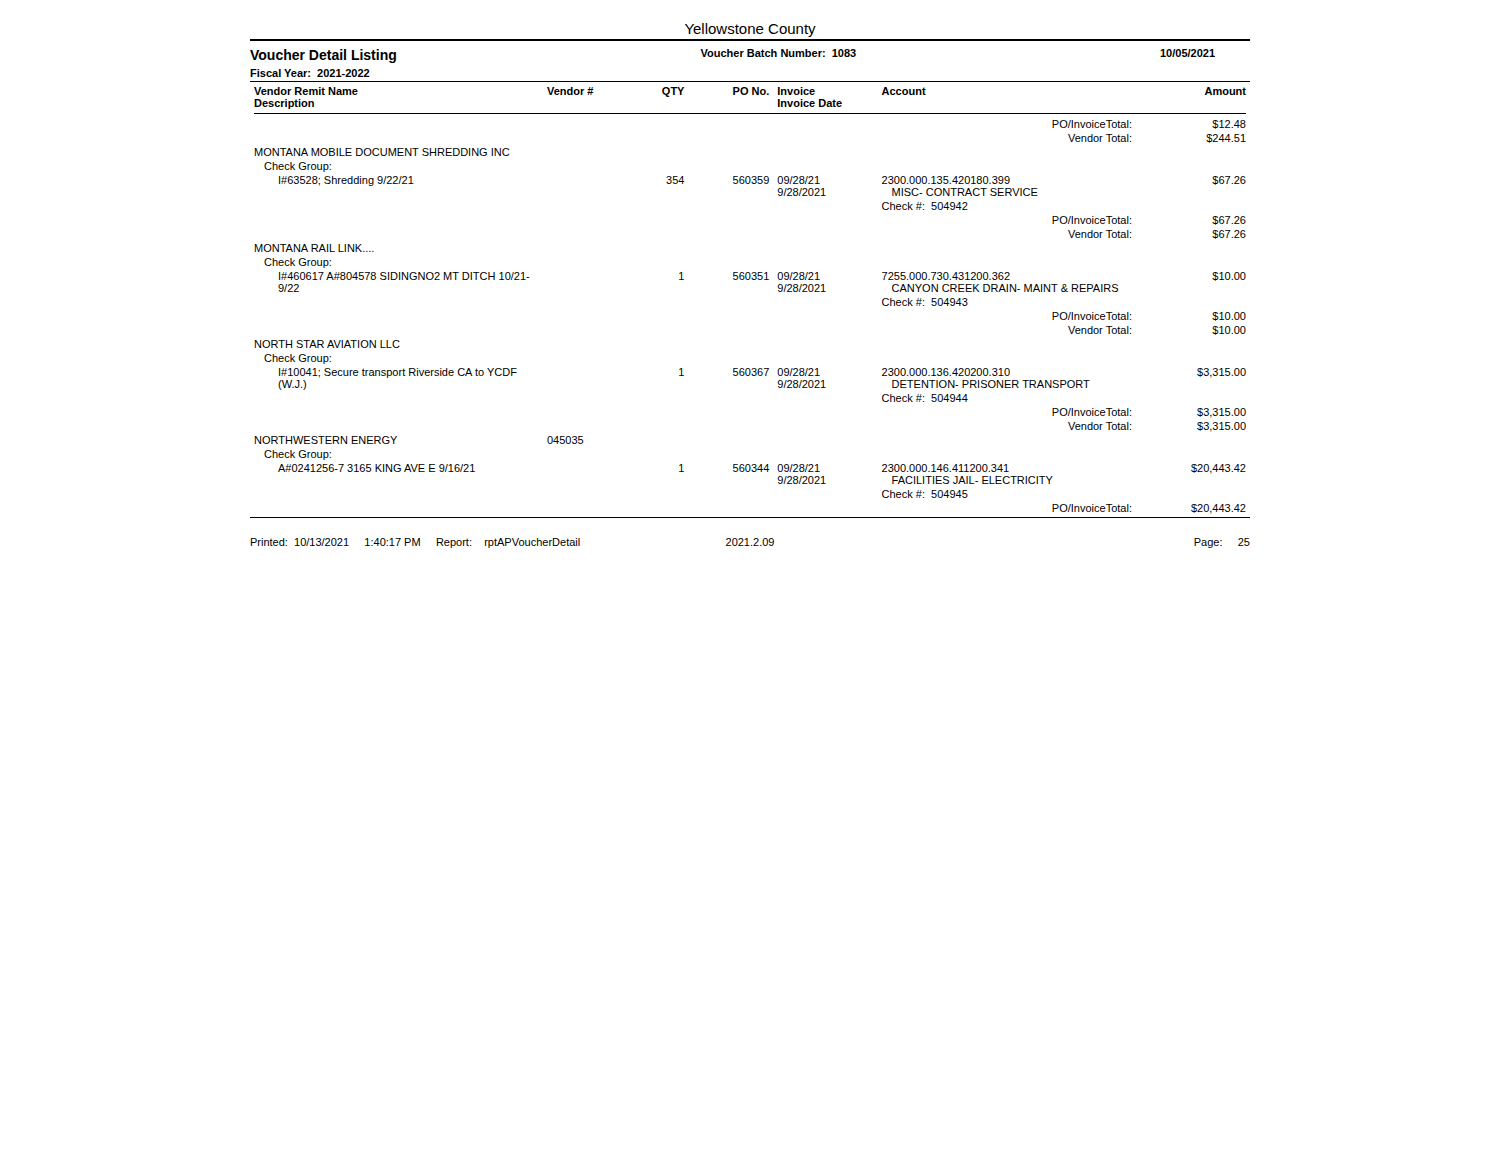Yellowstone County
Voucher Detail Listing
Voucher Batch Number: 1083
10/05/2021
Fiscal Year: 2021-2022
| Vendor Remit Name Description | Vendor # | QTY | PO No. | Invoice Invoice Date | Account | Amount |
| --- | --- | --- | --- | --- | --- | --- |
| | PO/InvoiceTotal: | $12.48 |
| | Vendor Total: | $244.51 |
| MONTANA MOBILE DOCUMENT SHREDDING INC | |
| Check Group: | |
| I#63528; Shredding 9/22/21 | | 354 | 560359 | 09/28/21 9/28/2021 | 2300.000.135.420180.399 MISC- CONTRACT SERVICE | $67.26 |
| | Check #: 504942 | |
| | PO/InvoiceTotal: | $67.26 |
| | Vendor Total: | $67.26 |
| MONTANA RAIL LINK.... | |
| Check Group: | |
| I#460617 A#804578 SIDINGNO2 MT DITCH 10/21-9/22 | | 1 | 560351 | 09/28/21 9/28/2021 | 7255.000.730.431200.362 CANYON CREEK DRAIN- MAINT & REPAIRS | $10.00 |
| | Check #: 504943 | |
| | PO/InvoiceTotal: | $10.00 |
| | Vendor Total: | $10.00 |
| NORTH STAR AVIATION LLC | |
| Check Group: | |
| I#10041; Secure transport Riverside CA to YCDF (W.J.) | | 1 | 560367 | 09/28/21 9/28/2021 | 2300.000.136.420200.310 DETENTION- PRISONER TRANSPORT | $3,315.00 |
| | Check #: 504944 | |
| | PO/InvoiceTotal: | $3,315.00 |
| | Vendor Total: | $3,315.00 |
| NORTHWESTERN ENERGY | 045035 | |
| Check Group: | |
| A#0241256-7 3165 KING AVE E 9/16/21 | | 1 | 560344 | 09/28/21 9/28/2021 | 2300.000.146.411200.341 FACILITIES JAIL- ELECTRICITY | $20,443.42 |
| | Check #: 504945 | |
| | PO/InvoiceTotal: | $20,443.42 |
Printed: 10/13/2021 1:40:17 PM Report: rptAPVoucherDetail
2021.2.09
Page: 25